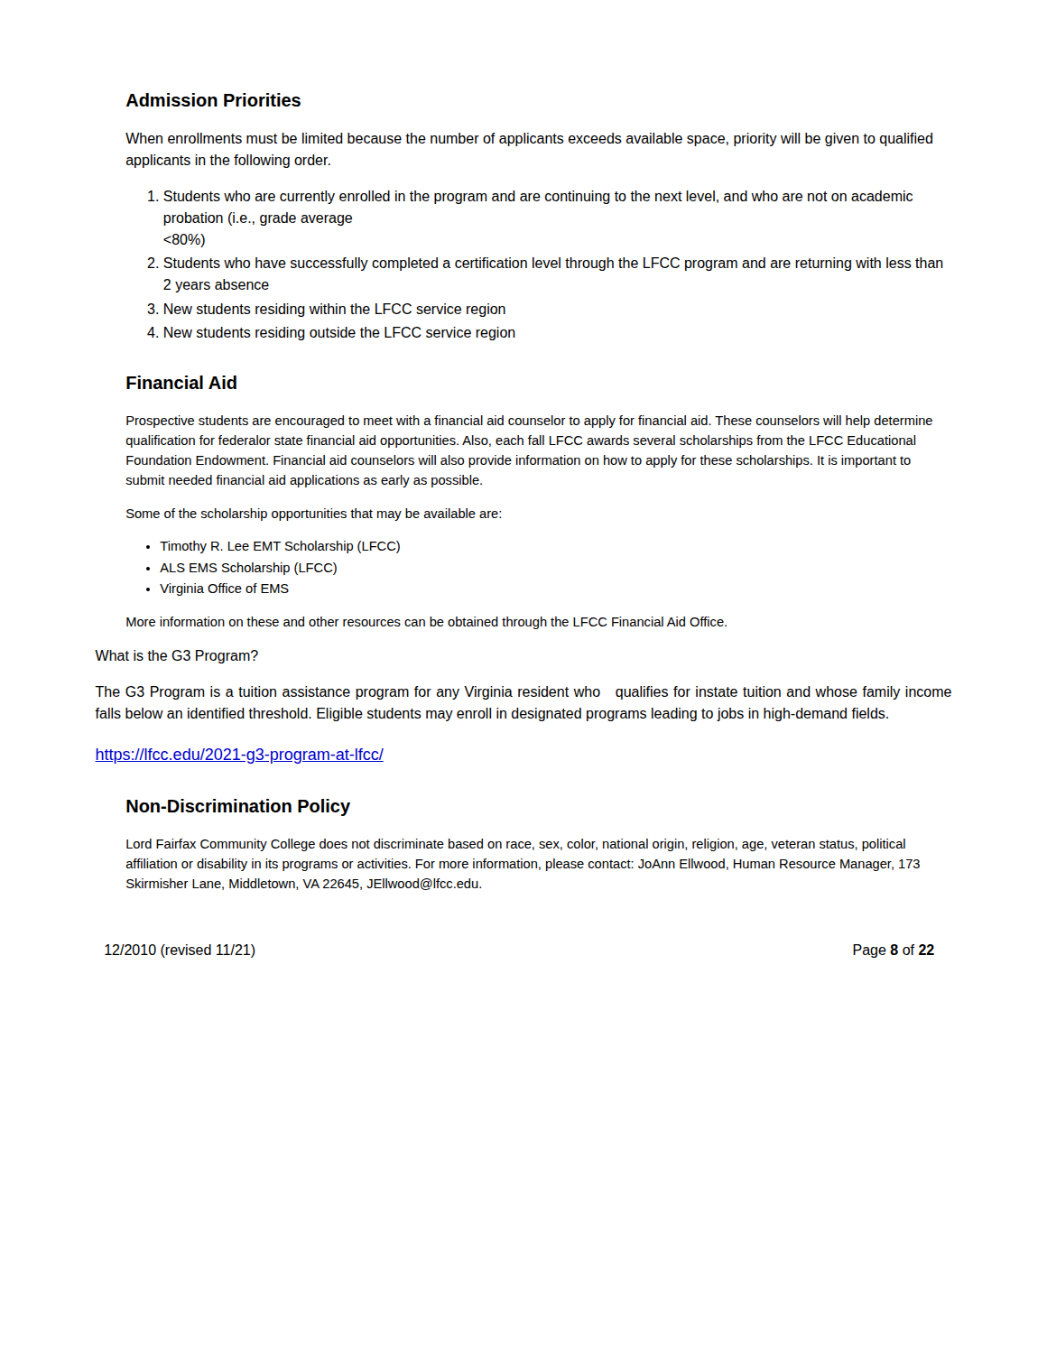Admission Priorities
When enrollments must be limited because the number of applicants exceeds available space, priority will be given to qualified applicants in the following order.
Students who are currently enrolled in the program and are continuing to the next level, and who are not on academic probation (i.e., grade average
<80%)
Students who have successfully completed a certification level through the LFCC program and are returning with less than 2 years absence
New students residing within the LFCC service region
New students residing outside the LFCC service region
Financial Aid
Prospective students are encouraged to meet with a financial aid counselor to apply for financial aid. These counselors will help determine qualification for federalor state financial aid opportunities. Also, each fall LFCC awards several scholarships from the LFCC Educational Foundation Endowment. Financial aid counselors will also provide information on how to apply for these scholarships. It is important to submit needed financial aid applications as early as possible.
Some of the scholarship opportunities that may be available are:
Timothy R. Lee EMT Scholarship (LFCC)
ALS EMS Scholarship (LFCC)
Virginia Office of EMS
More information on these and other resources can be obtained through the LFCC Financial Aid Office.
What is the G3 Program?
The G3 Program is a tuition assistance program for any Virginia resident who qualifies for instate tuition and whose family income falls below an identified threshold. Eligible students may enroll in designated programs leading to jobs in high-demand fields.
https://lfcc.edu/2021-g3-program-at-lfcc/
Non-Discrimination Policy
Lord Fairfax Community College does not discriminate based on race, sex, color, national origin, religion, age, veteran status, political affiliation or disability in its programs or activities. For more information, please contact: JoAnn Ellwood, Human Resource Manager, 173 Skirmisher Lane, Middletown, VA 22645, JEllwood@lfcc.edu.
12/2010 (revised 11/21)
Page 8 of 22